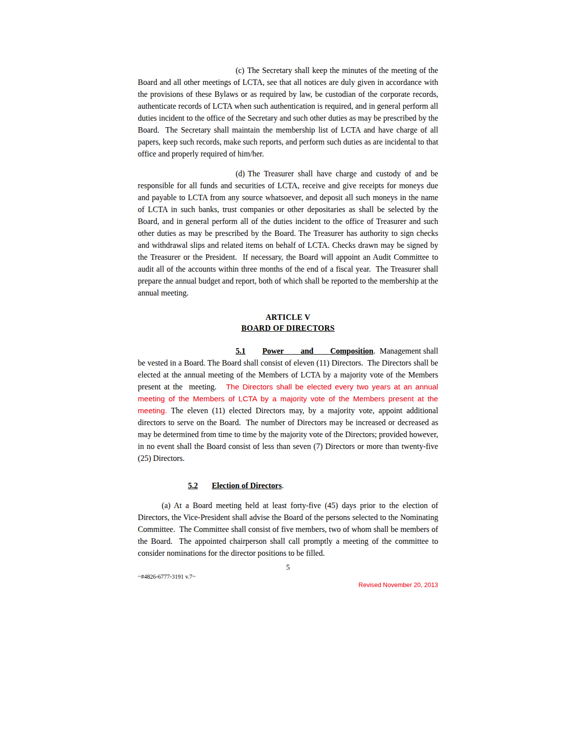(c) The Secretary shall keep the minutes of the meeting of the Board and all other meetings of LCTA, see that all notices are duly given in accordance with the provisions of these Bylaws or as required by law, be custodian of the corporate records, authenticate records of LCTA when such authentication is required, and in general perform all duties incident to the office of the Secretary and such other duties as may be prescribed by the Board. The Secretary shall maintain the membership list of LCTA and have charge of all papers, keep such records, make such reports, and perform such duties as are incidental to that office and properly required of him/her.
(d) The Treasurer shall have charge and custody of and be responsible for all funds and securities of LCTA, receive and give receipts for moneys due and payable to LCTA from any source whatsoever, and deposit all such moneys in the name of LCTA in such banks, trust companies or other depositaries as shall be selected by the Board, and in general perform all of the duties incident to the office of Treasurer and such other duties as may be prescribed by the Board. The Treasurer has authority to sign checks and withdrawal slips and related items on behalf of LCTA. Checks drawn may be signed by the Treasurer or the President. If necessary, the Board will appoint an Audit Committee to audit all of the accounts within three months of the end of a fiscal year. The Treasurer shall prepare the annual budget and report, both of which shall be reported to the membership at the annual meeting.
ARTICLE V
BOARD OF DIRECTORS
5.1 Power and Composition. Management shall be vested in a Board. The Board shall consist of eleven (11) Directors. The Directors shall be elected at the annual meeting of the Members of LCTA by a majority vote of the Members present at the meeting. The Directors shall be elected every two years at an annual meeting of the Members of LCTA by a majority vote of the Members present at the meeting. The eleven (11) elected Directors may, by a majority vote, appoint additional directors to serve on the Board. The number of Directors may be increased or decreased as may be determined from time to time by the majority vote of the Directors; provided however, in no event shall the Board consist of less than seven (7) Directors or more than twenty-five (25) Directors.
5.2 Election of Directors.
(a) At a Board meeting held at least forty-five (45) days prior to the election of Directors, the Vice-President shall advise the Board of the persons selected to the Nominating Committee. The Committee shall consist of five members, two of whom shall be members of the Board. The appointed chairperson shall call promptly a meeting of the committee to consider nominations for the director positions to be filled.
5
~#4826-6777-3191 v.7~
Revised November 20, 2013